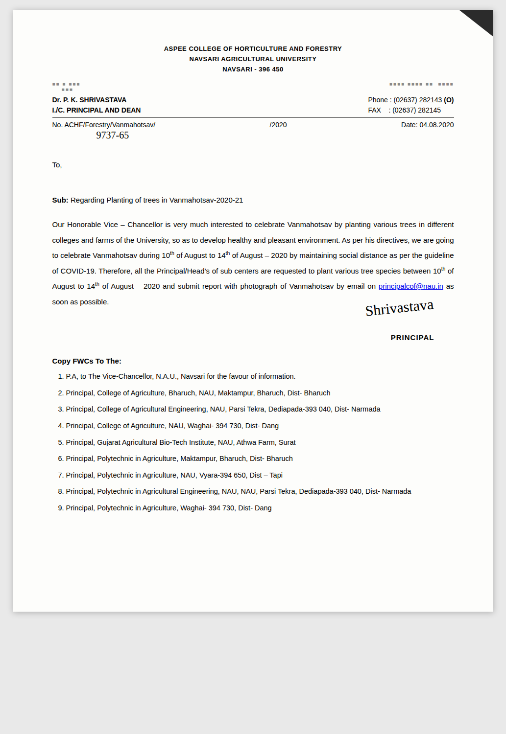ASPEE COLLEGE OF HORTICULTURE AND FORESTRY
NAVSARI AGRICULTURAL UNIVERSITY
NAVSARI - 396 450
■■ ■ ■■■
■■■
■■■■ ■■■■ ■■ ■■■■
Dr. P. K. SHRIVASTAVA
I./C. PRINCIPAL AND DEAN
Phone : (02637) 282143 (O)
FAX : (02637) 282145
No. ACHF/Forestry/Vanmahotsav/ /2020 Date: 04.08.2020
9737-65
To,
Sub: Regarding Planting of trees in Vanmahotsav-2020-21
Our Honorable Vice – Chancellor is very much interested to celebrate Vanmahotsav by planting various trees in different colleges and farms of the University, so as to develop healthy and pleasant environment. As per his directives, we are going to celebrate Vanmahotsav during 10th of August to 14th of August – 2020 by maintaining social distance as per the guideline of COVID-19. Therefore, all the Principal/Head’s of sub centers are requested to plant various tree species between 10th of August to 14th of August – 2020 and submit report with photograph of Vanmahotsav by email on principalcof@nau.in as soon as possible.
Shrivastava PRINCIPAL
Copy FWCs To The:
P.A, to The Vice-Chancellor, N.A.U., Navsari for the favour of information.
Principal, College of Agriculture, Bharuch, NAU, Maktampur, Bharuch, Dist- Bharuch
Principal, College of Agricultural Engineering, NAU, Parsi Tekra, Dediapada-393 040, Dist- Narmada
Principal, College of Agriculture, NAU, Waghai- 394 730, Dist- Dang
Principal, Gujarat Agricultural Bio-Tech Institute, NAU, Athwa Farm, Surat
Principal, Polytechnic in Agriculture, Maktampur, Bharuch, Dist- Bharuch
Principal, Polytechnic in Agriculture, NAU, Vyara-394 650, Dist – Tapi
Principal, Polytechnic in Agricultural Engineering, NAU, NAU, Parsi Tekra, Dediapada-393 040, Dist- Narmada
Principal, Polytechnic in Agriculture, Waghai- 394 730, Dist- Dang